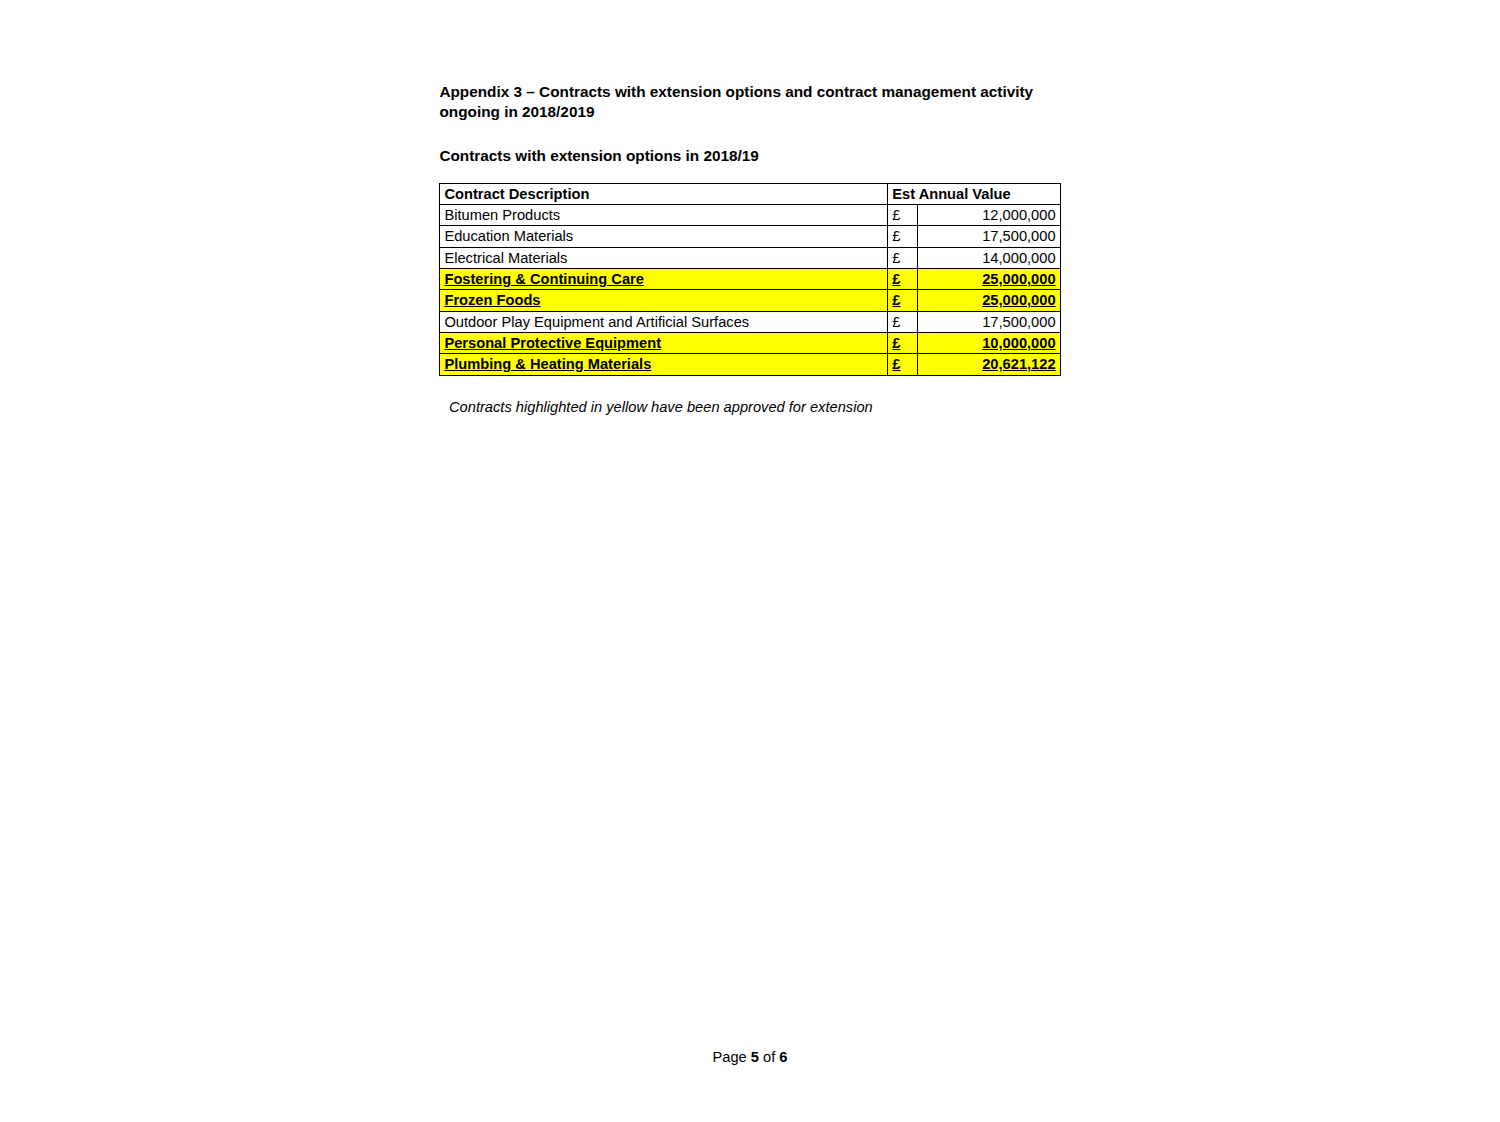Appendix 3 – Contracts with extension options and contract management activity ongoing in 2018/2019
Contracts with extension options in 2018/19
| Contract Description | Est Annual Value |
| --- | --- |
| Bitumen Products | £ | 12,000,000 |
| Education Materials | £ | 17,500,000 |
| Electrical Materials | £ | 14,000,000 |
| Fostering & Continuing Care | £ | 25,000,000 |
| Frozen Foods | £ | 25,000,000 |
| Outdoor Play Equipment and Artificial Surfaces | £ | 17,500,000 |
| Personal Protective Equipment | £ | 10,000,000 |
| Plumbing & Heating Materials | £ | 20,621,122 |
Contracts highlighted in yellow have been approved for extension
Page 5 of 6